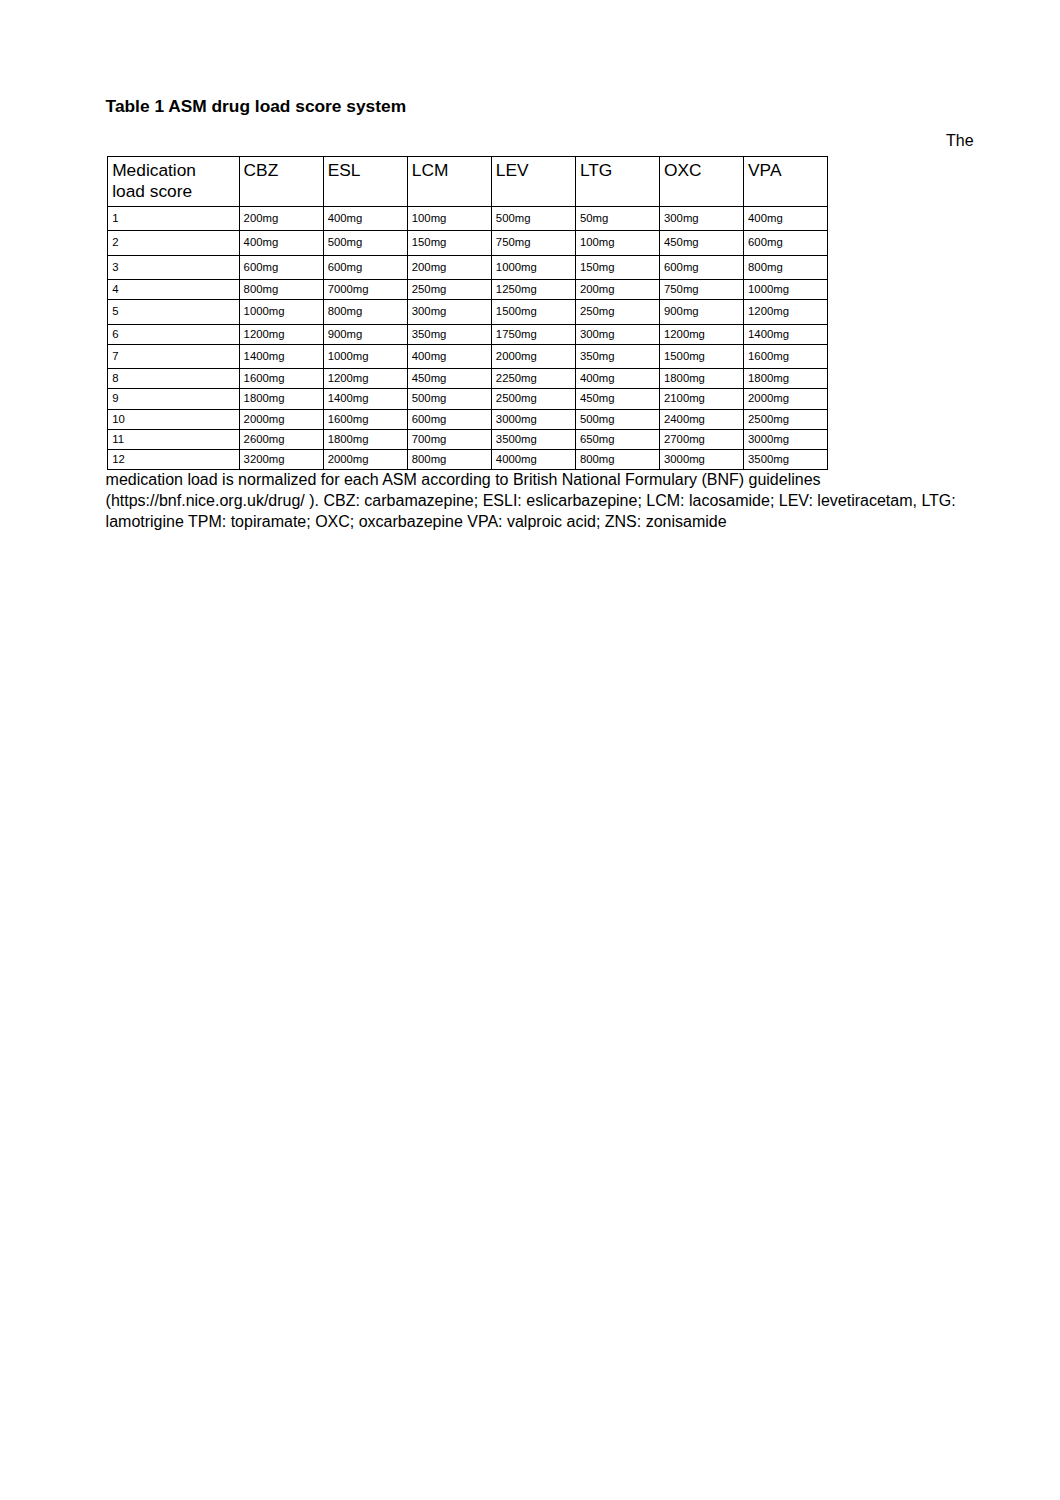Table 1 ASM drug load score system
The
| Medication load score | CBZ | ESL | LCM | LEV | LTG | OXC | VPA |
| --- | --- | --- | --- | --- | --- | --- | --- |
| 1 | 200mg | 400mg | 100mg | 500mg | 50mg | 300mg | 400mg |
| 2 | 400mg | 500mg | 150mg | 750mg | 100mg | 450mg | 600mg |
| 3 | 600mg | 600mg | 200mg | 1000mg | 150mg | 600mg | 800mg |
| 4 | 800mg | 7000mg | 250mg | 1250mg | 200mg | 750mg | 1000mg |
| 5 | 1000mg | 800mg | 300mg | 1500mg | 250mg | 900mg | 1200mg |
| 6 | 1200mg | 900mg | 350mg | 1750mg | 300mg | 1200mg | 1400mg |
| 7 | 1400mg | 1000mg | 400mg | 2000mg | 350mg | 1500mg | 1600mg |
| 8 | 1600mg | 1200mg | 450mg | 2250mg | 400mg | 1800mg | 1800mg |
| 9 | 1800mg | 1400mg | 500mg | 2500mg | 450mg | 2100mg | 2000mg |
| 10 | 2000mg | 1600mg | 600mg | 3000mg | 500mg | 2400mg | 2500mg |
| 11 | 2600mg | 1800mg | 700mg | 3500mg | 650mg | 2700mg | 3000mg |
| 12 | 3200mg | 2000mg | 800mg | 4000mg | 800mg | 3000mg | 3500mg |
medication load is normalized for each ASM according to British National Formulary (BNF) guidelines (https://bnf.nice.org.uk/drug/ ). CBZ: carbamazepine; ESLI: eslicarbazepine; LCM: lacosamide; LEV: levetiracetam, LTG: lamotrigine TPM: topiramate; OXC; oxcarbazepine VPA: valproic acid; ZNS: zonisamide